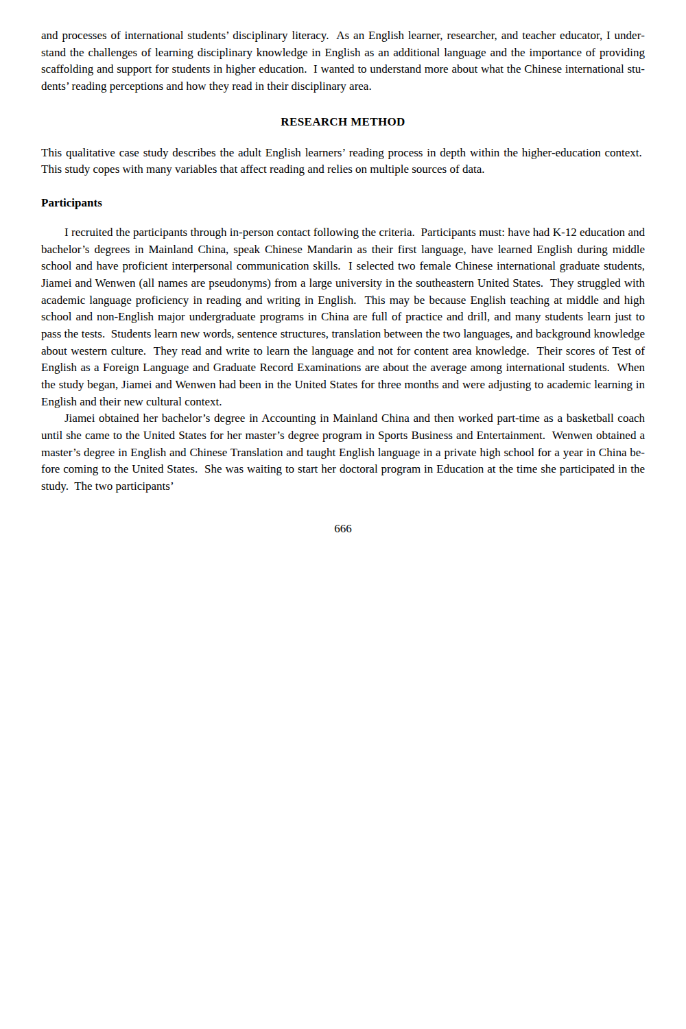and processes of international students’ disciplinary literacy. As an English learner, researcher, and teacher educator, I understand the challenges of learning disciplinary knowledge in English as an additional language and the importance of providing scaffolding and support for students in higher education. I wanted to understand more about what the Chinese international students’ reading perceptions and how they read in their disciplinary area.
RESEARCH METHOD
This qualitative case study describes the adult English learners’ reading process in depth within the higher-education context. This study copes with many variables that affect reading and relies on multiple sources of data.
Participants
I recruited the participants through in-person contact following the criteria. Participants must: have had K-12 education and bachelor’s degrees in Mainland China, speak Chinese Mandarin as their first language, have learned English during middle school and have proficient interpersonal communication skills. I selected two female Chinese international graduate students, Jiamei and Wenwen (all names are pseudonyms) from a large university in the southeastern United States. They struggled with academic language proficiency in reading and writing in English. This may be because English teaching at middle and high school and non-English major undergraduate programs in China are full of practice and drill, and many students learn just to pass the tests. Students learn new words, sentence structures, translation between the two languages, and background knowledge about western culture. They read and write to learn the language and not for content area knowledge. Their scores of Test of English as a Foreign Language and Graduate Record Examinations are about the average among international students. When the study began, Jiamei and Wenwen had been in the United States for three months and were adjusting to academic learning in English and their new cultural context.
Jiamei obtained her bachelor’s degree in Accounting in Mainland China and then worked part-time as a basketball coach until she came to the United States for her master’s degree program in Sports Business and Entertainment. Wenwen obtained a master’s degree in English and Chinese Translation and taught English language in a private high school for a year in China before coming to the United States. She was waiting to start her doctoral program in Education at the time she participated in the study. The two participants’
666